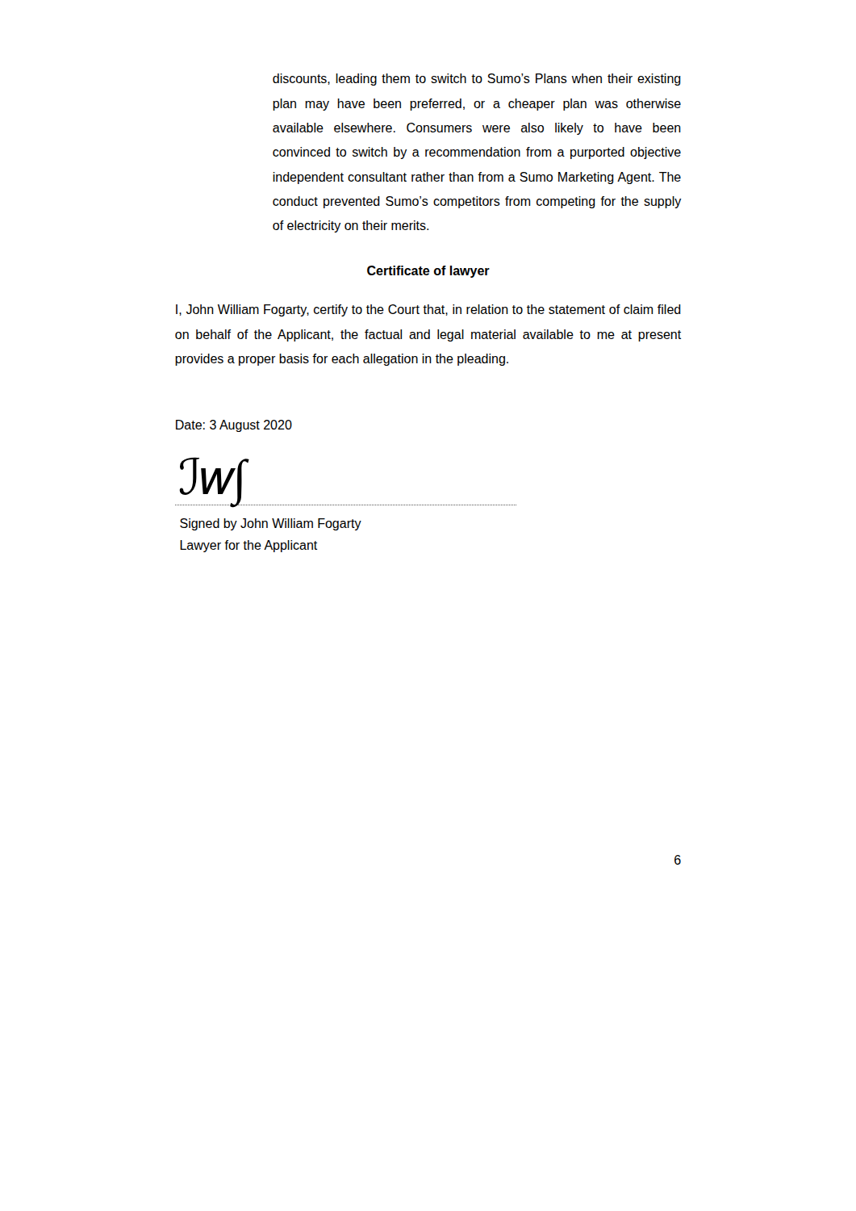discounts, leading them to switch to Sumo’s Plans when their existing plan may have been preferred, or a cheaper plan was otherwise available elsewhere. Consumers were also likely to have been convinced to switch by a recommendation from a purported objective independent consultant rather than from a Sumo Marketing Agent. The conduct prevented Sumo’s competitors from competing for the supply of electricity on their merits.
Certificate of lawyer
I, John William Fogarty, certify to the Court that, in relation to the statement of claim filed on behalf of the Applicant, the factual and legal material available to me at present provides a proper basis for each allegation in the pleading.
Date: 3 August 2020
ℐ𝑤∫
Signed by John William Fogarty
Lawyer for the Applicant
6